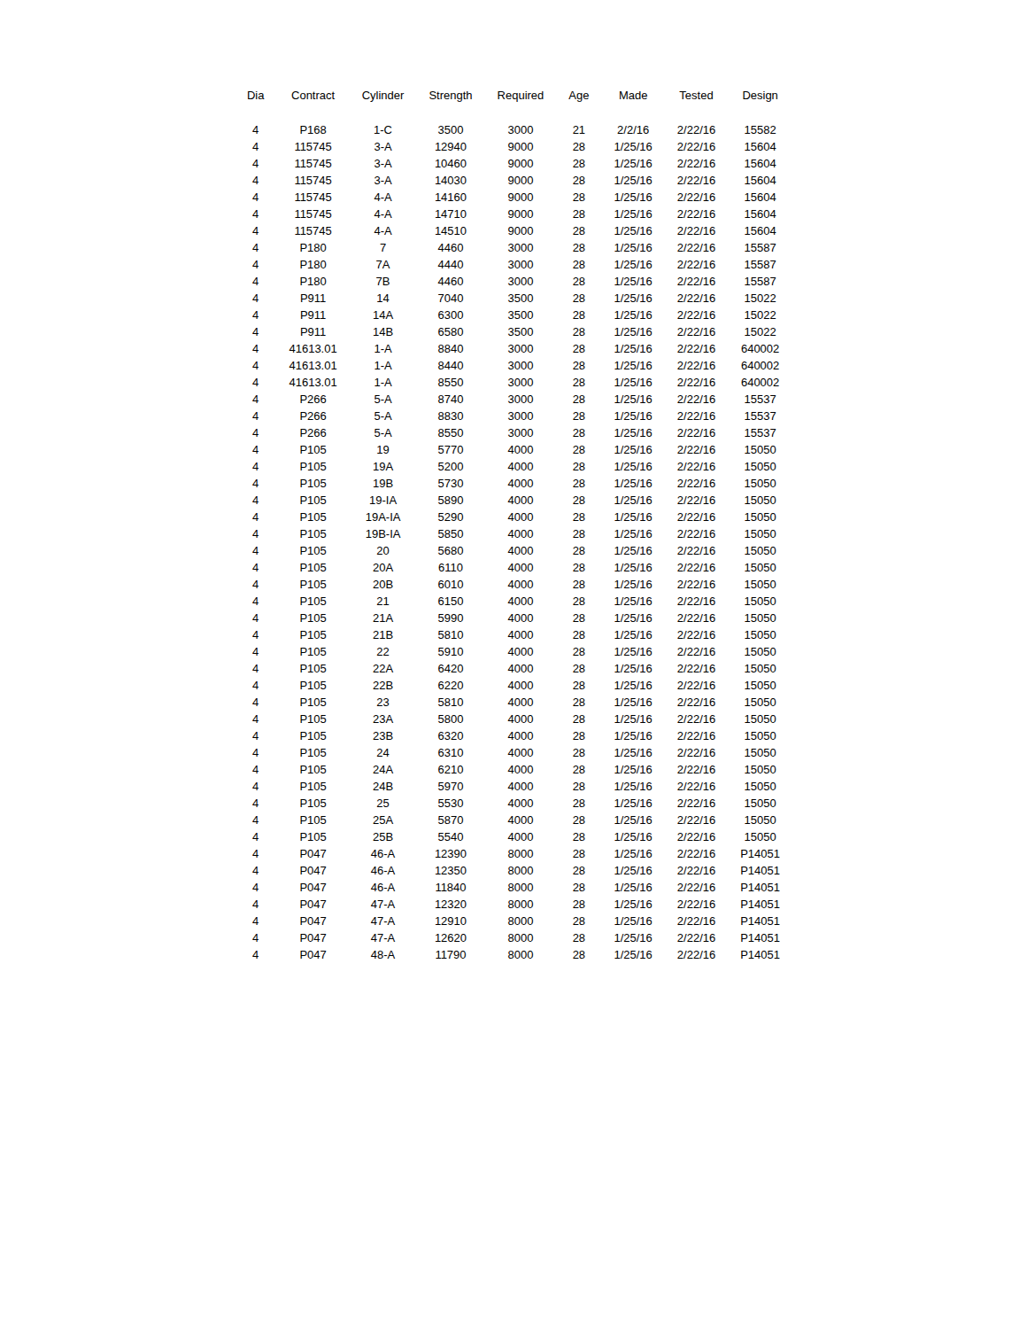| Dia | Contract | Cylinder | Strength | Required | Age | Made | Tested | Design |
| --- | --- | --- | --- | --- | --- | --- | --- | --- |
| 4 | P168 | 1-C | 3500 | 3000 | 21 | 2/2/16 | 2/22/16 | 15582 |
| 4 | 115745 | 3-A | 12940 | 9000 | 28 | 1/25/16 | 2/22/16 | 15604 |
| 4 | 115745 | 3-A | 10460 | 9000 | 28 | 1/25/16 | 2/22/16 | 15604 |
| 4 | 115745 | 3-A | 14030 | 9000 | 28 | 1/25/16 | 2/22/16 | 15604 |
| 4 | 115745 | 4-A | 14160 | 9000 | 28 | 1/25/16 | 2/22/16 | 15604 |
| 4 | 115745 | 4-A | 14710 | 9000 | 28 | 1/25/16 | 2/22/16 | 15604 |
| 4 | 115745 | 4-A | 14510 | 9000 | 28 | 1/25/16 | 2/22/16 | 15604 |
| 4 | P180 | 7 | 4460 | 3000 | 28 | 1/25/16 | 2/22/16 | 15587 |
| 4 | P180 | 7A | 4440 | 3000 | 28 | 1/25/16 | 2/22/16 | 15587 |
| 4 | P180 | 7B | 4460 | 3000 | 28 | 1/25/16 | 2/22/16 | 15587 |
| 4 | P911 | 14 | 7040 | 3500 | 28 | 1/25/16 | 2/22/16 | 15022 |
| 4 | P911 | 14A | 6300 | 3500 | 28 | 1/25/16 | 2/22/16 | 15022 |
| 4 | P911 | 14B | 6580 | 3500 | 28 | 1/25/16 | 2/22/16 | 15022 |
| 4 | 41613.01 | 1-A | 8840 | 3000 | 28 | 1/25/16 | 2/22/16 | 640002 |
| 4 | 41613.01 | 1-A | 8440 | 3000 | 28 | 1/25/16 | 2/22/16 | 640002 |
| 4 | 41613.01 | 1-A | 8550 | 3000 | 28 | 1/25/16 | 2/22/16 | 640002 |
| 4 | P266 | 5-A | 8740 | 3000 | 28 | 1/25/16 | 2/22/16 | 15537 |
| 4 | P266 | 5-A | 8830 | 3000 | 28 | 1/25/16 | 2/22/16 | 15537 |
| 4 | P266 | 5-A | 8550 | 3000 | 28 | 1/25/16 | 2/22/16 | 15537 |
| 4 | P105 | 19 | 5770 | 4000 | 28 | 1/25/16 | 2/22/16 | 15050 |
| 4 | P105 | 19A | 5200 | 4000 | 28 | 1/25/16 | 2/22/16 | 15050 |
| 4 | P105 | 19B | 5730 | 4000 | 28 | 1/25/16 | 2/22/16 | 15050 |
| 4 | P105 | 19-IA | 5890 | 4000 | 28 | 1/25/16 | 2/22/16 | 15050 |
| 4 | P105 | 19A-IA | 5290 | 4000 | 28 | 1/25/16 | 2/22/16 | 15050 |
| 4 | P105 | 19B-IA | 5850 | 4000 | 28 | 1/25/16 | 2/22/16 | 15050 |
| 4 | P105 | 20 | 5680 | 4000 | 28 | 1/25/16 | 2/22/16 | 15050 |
| 4 | P105 | 20A | 6110 | 4000 | 28 | 1/25/16 | 2/22/16 | 15050 |
| 4 | P105 | 20B | 6010 | 4000 | 28 | 1/25/16 | 2/22/16 | 15050 |
| 4 | P105 | 21 | 6150 | 4000 | 28 | 1/25/16 | 2/22/16 | 15050 |
| 4 | P105 | 21A | 5990 | 4000 | 28 | 1/25/16 | 2/22/16 | 15050 |
| 4 | P105 | 21B | 5810 | 4000 | 28 | 1/25/16 | 2/22/16 | 15050 |
| 4 | P105 | 22 | 5910 | 4000 | 28 | 1/25/16 | 2/22/16 | 15050 |
| 4 | P105 | 22A | 6420 | 4000 | 28 | 1/25/16 | 2/22/16 | 15050 |
| 4 | P105 | 22B | 6220 | 4000 | 28 | 1/25/16 | 2/22/16 | 15050 |
| 4 | P105 | 23 | 5810 | 4000 | 28 | 1/25/16 | 2/22/16 | 15050 |
| 4 | P105 | 23A | 5800 | 4000 | 28 | 1/25/16 | 2/22/16 | 15050 |
| 4 | P105 | 23B | 6320 | 4000 | 28 | 1/25/16 | 2/22/16 | 15050 |
| 4 | P105 | 24 | 6310 | 4000 | 28 | 1/25/16 | 2/22/16 | 15050 |
| 4 | P105 | 24A | 6210 | 4000 | 28 | 1/25/16 | 2/22/16 | 15050 |
| 4 | P105 | 24B | 5970 | 4000 | 28 | 1/25/16 | 2/22/16 | 15050 |
| 4 | P105 | 25 | 5530 | 4000 | 28 | 1/25/16 | 2/22/16 | 15050 |
| 4 | P105 | 25A | 5870 | 4000 | 28 | 1/25/16 | 2/22/16 | 15050 |
| 4 | P105 | 25B | 5540 | 4000 | 28 | 1/25/16 | 2/22/16 | 15050 |
| 4 | P047 | 46-A | 12390 | 8000 | 28 | 1/25/16 | 2/22/16 | P14051 |
| 4 | P047 | 46-A | 12350 | 8000 | 28 | 1/25/16 | 2/22/16 | P14051 |
| 4 | P047 | 46-A | 11840 | 8000 | 28 | 1/25/16 | 2/22/16 | P14051 |
| 4 | P047 | 47-A | 12320 | 8000 | 28 | 1/25/16 | 2/22/16 | P14051 |
| 4 | P047 | 47-A | 12910 | 8000 | 28 | 1/25/16 | 2/22/16 | P14051 |
| 4 | P047 | 47-A | 12620 | 8000 | 28 | 1/25/16 | 2/22/16 | P14051 |
| 4 | P047 | 48-A | 11790 | 8000 | 28 | 1/25/16 | 2/22/16 | P14051 |